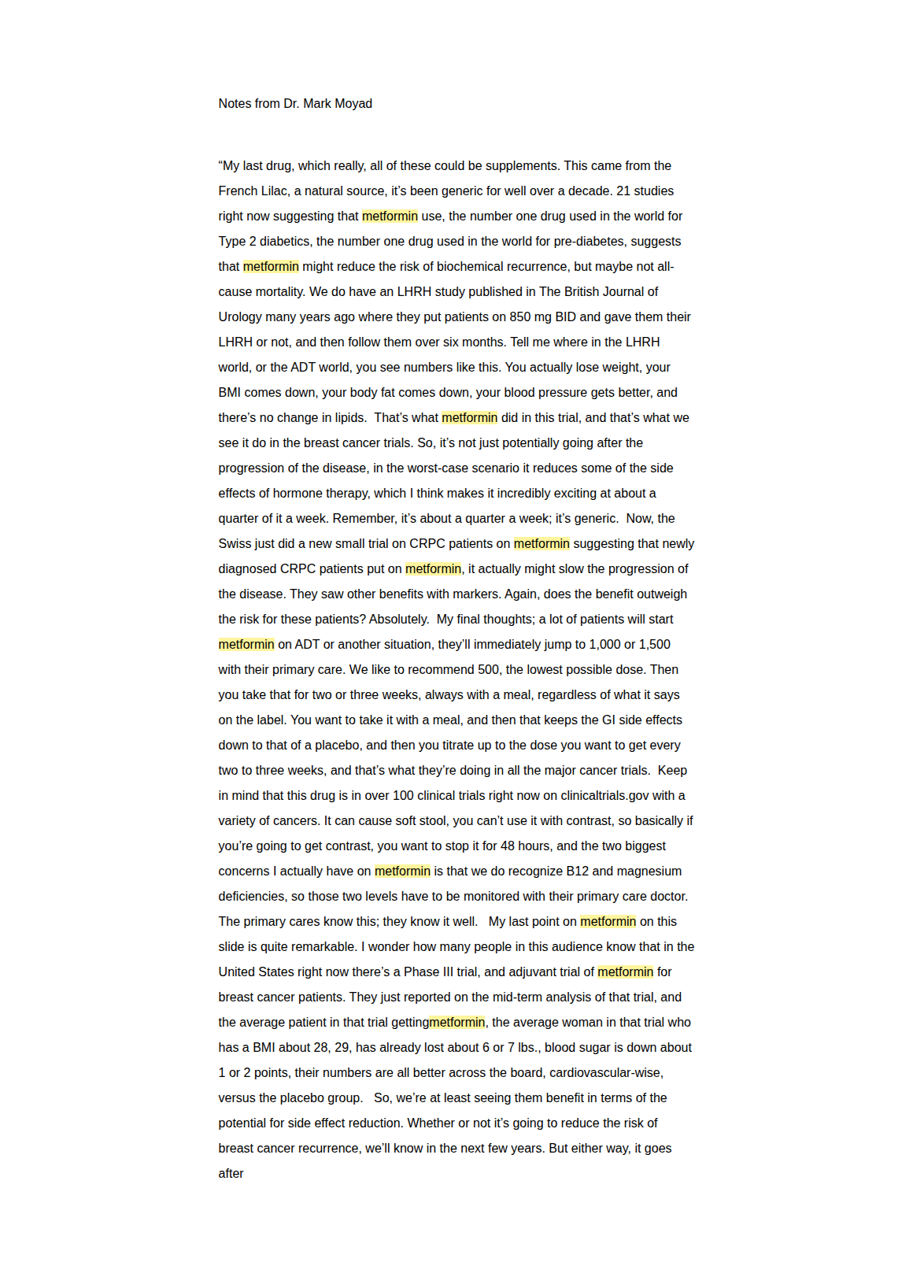Notes from Dr. Mark Moyad
“My last drug, which really, all of these could be supplements. This came from the French Lilac, a natural source, it’s been generic for well over a decade. 21 studies right now suggesting that metformin use, the number one drug used in the world for Type 2 diabetics, the number one drug used in the world for pre-diabetes, suggests that metformin might reduce the risk of biochemical recurrence, but maybe not all-cause mortality. We do have an LHRH study published in The British Journal of Urology many years ago where they put patients on 850 mg BID and gave them their LHRH or not, and then follow them over six months. Tell me where in the LHRH world, or the ADT world, you see numbers like this. You actually lose weight, your BMI comes down, your body fat comes down, your blood pressure gets better, and there’s no change in lipids. That’s what metformin did in this trial, and that’s what we see it do in the breast cancer trials. So, it’s not just potentially going after the progression of the disease, in the worst-case scenario it reduces some of the side effects of hormone therapy, which I think makes it incredibly exciting at about a quarter of it a week. Remember, it’s about a quarter a week; it’s generic. Now, the Swiss just did a new small trial on CRPC patients on metformin suggesting that newly diagnosed CRPC patients put on metformin, it actually might slow the progression of the disease. They saw other benefits with markers. Again, does the benefit outweigh the risk for these patients? Absolutely. My final thoughts; a lot of patients will start metformin on ADT or another situation, they’ll immediately jump to 1,000 or 1,500 with their primary care. We like to recommend 500, the lowest possible dose. Then you take that for two or three weeks, always with a meal, regardless of what it says on the label. You want to take it with a meal, and then that keeps the GI side effects down to that of a placebo, and then you titrate up to the dose you want to get every two to three weeks, and that’s what they’re doing in all the major cancer trials. Keep in mind that this drug is in over 100 clinical trials right now on clinicaltrials.gov with a variety of cancers. It can cause soft stool, you can’t use it with contrast, so basically if you’re going to get contrast, you want to stop it for 48 hours, and the two biggest concerns I actually have on metformin is that we do recognize B12 and magnesium deficiencies, so those two levels have to be monitored with their primary care doctor. The primary cares know this; they know it well. My last point on metformin on this slide is quite remarkable. I wonder how many people in this audience know that in the United States right now there’s a Phase III trial, and adjuvant trial of metformin for breast cancer patients. They just reported on the mid-term analysis of that trial, and the average patient in that trial gettingmetformin, the average woman in that trial who has a BMI about 28, 29, has already lost about 6 or 7 lbs., blood sugar is down about 1 or 2 points, their numbers are all better across the board, cardiovascular-wise, versus the placebo group. So, we’re at least seeing them benefit in terms of the potential for side effect reduction. Whether or not it’s going to reduce the risk of breast cancer recurrence, we’ll know in the next few years. But either way, it goes after